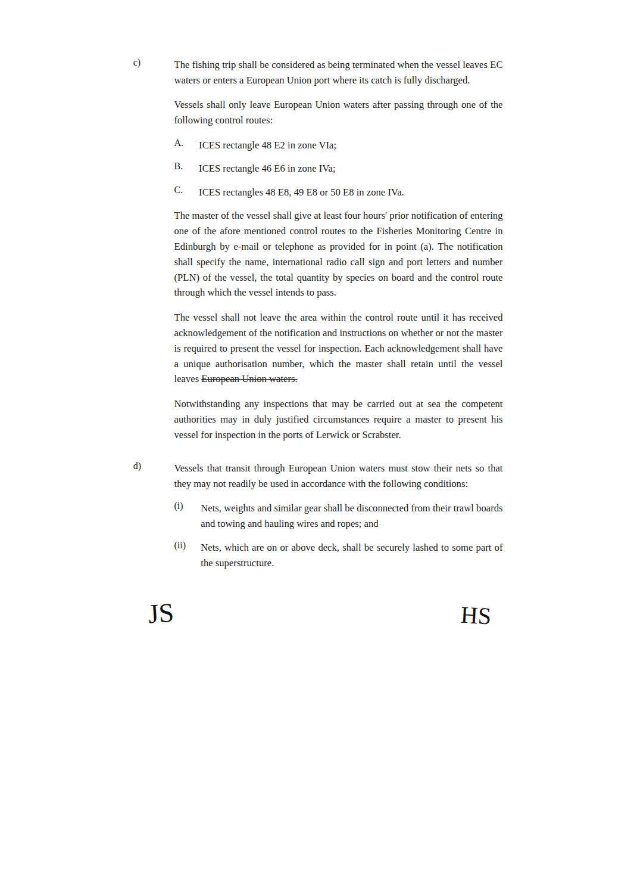c)
The fishing trip shall be considered as being terminated when the vessel leaves EC waters or enters a European Union port where its catch is fully discharged.
Vessels shall only leave European Union waters after passing through one of the following control routes:
A.
ICES rectangle 48 E2 in zone VIa;
B.
ICES rectangle 46 E6 in zone IVa;
C.
ICES rectangles 48 E8, 49 E8 or 50 E8 in zone IVa.
The master of the vessel shall give at least four hours' prior notification of entering one of the afore mentioned control routes to the Fisheries Monitoring Centre in Edinburgh by e-mail or telephone as provided for in point (a). The notification shall specify the name, international radio call sign and port letters and number (PLN) of the vessel, the total quantity by species on board and the control route through which the vessel intends to pass.
The vessel shall not leave the area within the control route until it has received acknowledgement of the notification and instructions on whether or not the master is required to present the vessel for inspection. Each acknowledgement shall have a unique authorisation number, which the master shall retain until the vessel leaves European Union waters.
Notwithstanding any inspections that may be carried out at sea the competent authorities may in duly justified circumstances require a master to present his vessel for inspection in the ports of Lerwick or Scrabster.
d)
Vessels that transit through European Union waters must stow their nets so that they may not readily be used in accordance with the following conditions:
(i)
Nets, weights and similar gear shall be disconnected from their trawl boards and towing and hauling wires and ropes; and
(ii)
Nets, which are on or above deck, shall be securely lashed to some part of the superstructure.
JS
HS